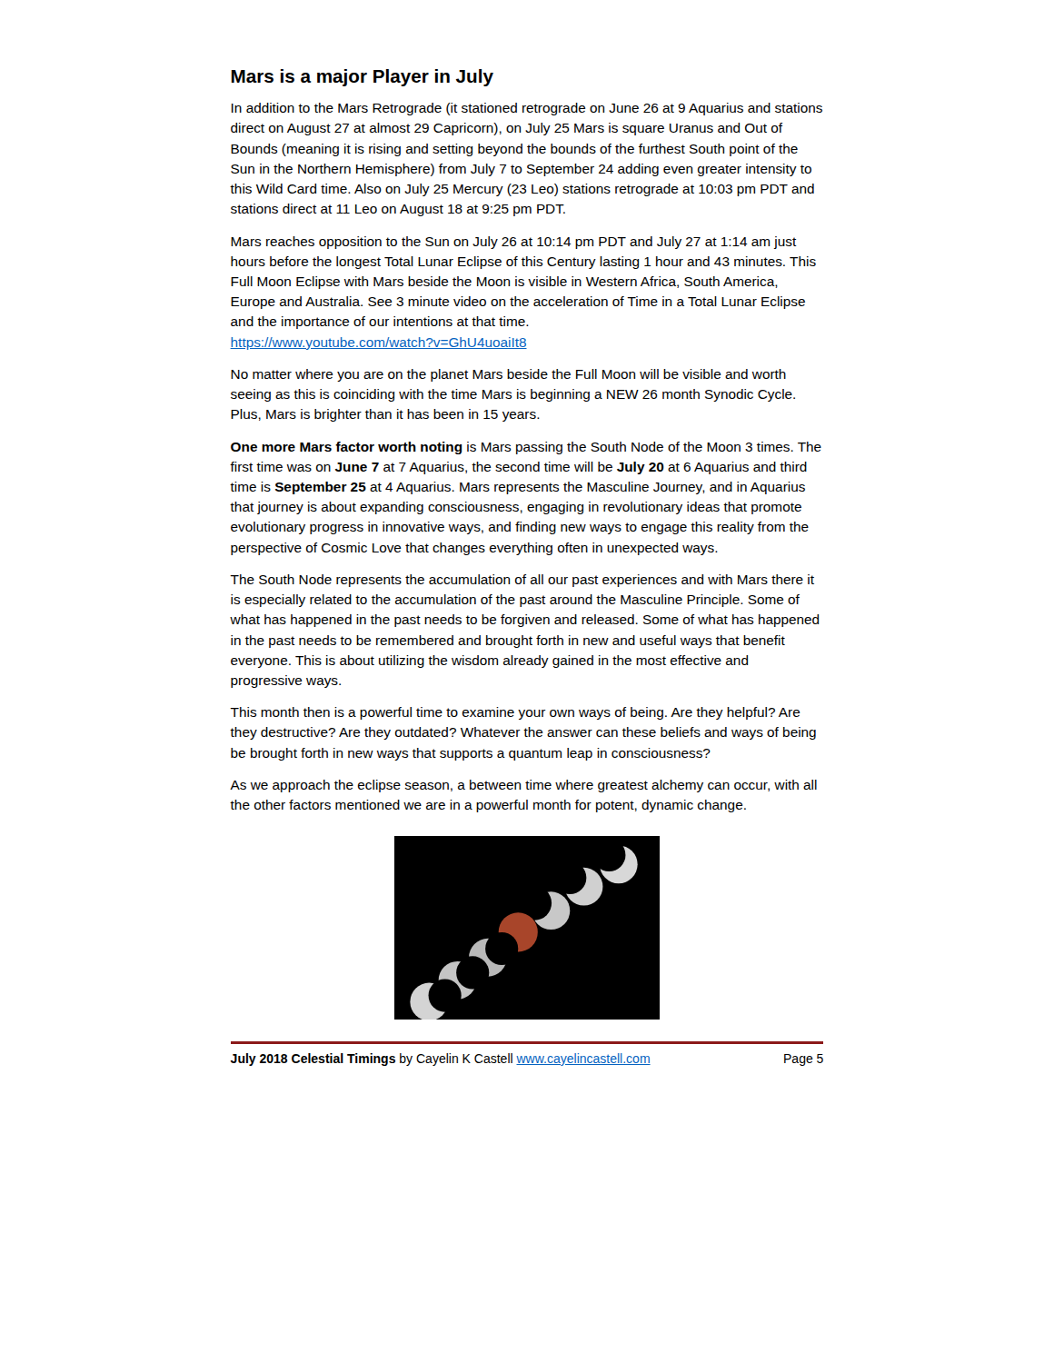Mars is a major Player in July
In addition to the Mars Retrograde (it stationed retrograde on June 26 at 9 Aquarius and stations direct on August 27 at almost 29 Capricorn), on July 25 Mars is square Uranus and Out of Bounds (meaning it is rising and setting beyond the bounds of the furthest South point of the Sun in the Northern Hemisphere) from July 7 to September 24 adding even greater intensity to this Wild Card time. Also on July 25 Mercury (23 Leo) stations retrograde at 10:03 pm PDT and stations direct at 11 Leo on August 18 at 9:25 pm PDT.
Mars reaches opposition to the Sun on July 26 at 10:14 pm PDT and July 27 at 1:14 am just hours before the longest Total Lunar Eclipse of this Century lasting 1 hour and 43 minutes. This Full Moon Eclipse with Mars beside the Moon is visible in Western Africa, South America, Europe and Australia. See 3 minute video on the acceleration of Time in a Total Lunar Eclipse and the importance of our intentions at that time.
https://www.youtube.com/watch?v=GhU4uoaiIt8
No matter where you are on the planet Mars beside the Full Moon will be visible and worth seeing as this is coinciding with the time Mars is beginning a NEW 26 month Synodic Cycle. Plus, Mars is brighter than it has been in 15 years.
One more Mars factor worth noting is Mars passing the South Node of the Moon 3 times. The first time was on June 7 at 7 Aquarius, the second time will be July 20 at 6 Aquarius and third time is September 25 at 4 Aquarius. Mars represents the Masculine Journey, and in Aquarius that journey is about expanding consciousness, engaging in revolutionary ideas that promote evolutionary progress in innovative ways, and finding new ways to engage this reality from the perspective of Cosmic Love that changes everything often in unexpected ways.
The South Node represents the accumulation of all our past experiences and with Mars there it is especially related to the accumulation of the past around the Masculine Principle. Some of what has happened in the past needs to be forgiven and released. Some of what has happened in the past needs to be remembered and brought forth in new and useful ways that benefit everyone. This is about utilizing the wisdom already gained in the most effective and progressive ways.
This month then is a powerful time to examine your own ways of being. Are they helpful? Are they destructive? Are they outdated? Whatever the answer can these beliefs and ways of being be brought forth in new ways that supports a quantum leap in consciousness?
As we approach the eclipse season, a between time where greatest alchemy can occur, with all the other factors mentioned we are in a powerful month for potent, dynamic change.
July 2018 Celestial Timings by Cayelin K Castell www.cayelincastell.com
Page 5